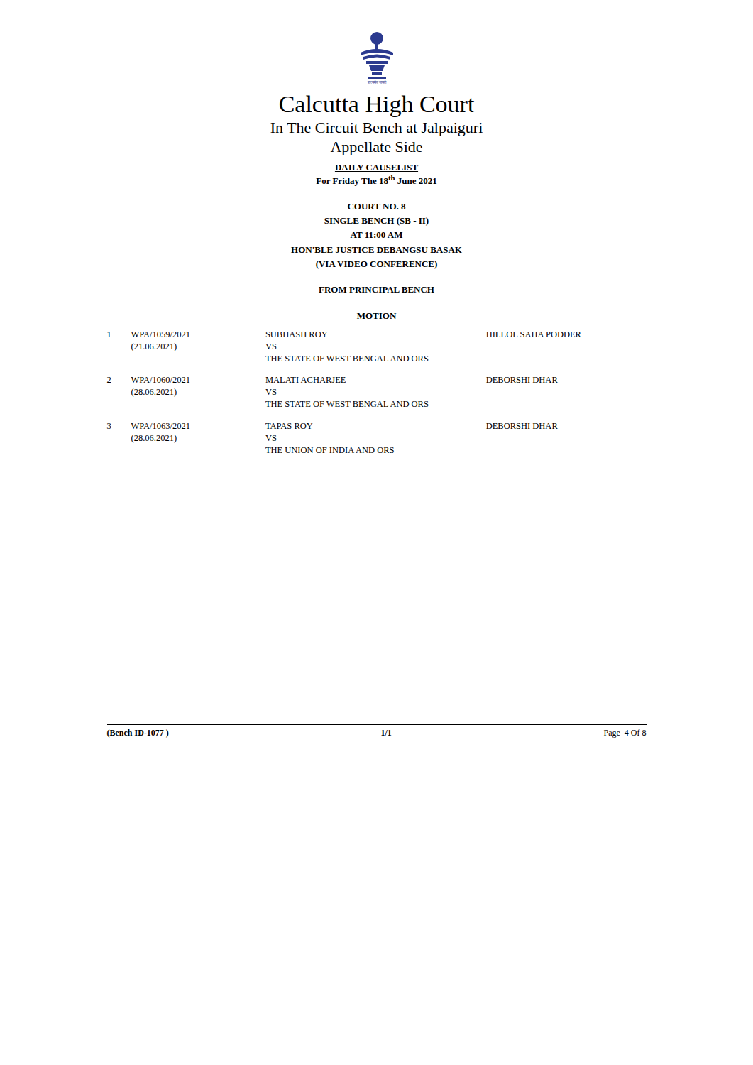सत्यमेव जयते
Calcutta High Court
In The Circuit Bench at Jalpaiguri
Appellate Side
DAILY CAUSELIST
For Friday The 18th June 2021
COURT NO. 8
SINGLE BENCH (SB - II)
AT 11:00 AM
HON'BLE JUSTICE DEBANGSU BASAK
(VIA VIDEO CONFERENCE)
FROM PRINCIPAL BENCH
MOTION
| 1 | WPA/1059/2021 (21.06.2021) | SUBHASH ROY VS THE STATE OF WEST BENGAL AND ORS | HILLOL SAHA PODDER |
| 2 | WPA/1060/2021 (28.06.2021) | MALATI ACHARJEE VS THE STATE OF WEST BENGAL AND ORS | DEBORSHI DHAR |
| 3 | WPA/1063/2021 (28.06.2021) | TAPAS ROY VS THE UNION OF INDIA AND ORS | DEBORSHI DHAR |
(Bench ID-1077 )
1/1
Page 4 Of 8